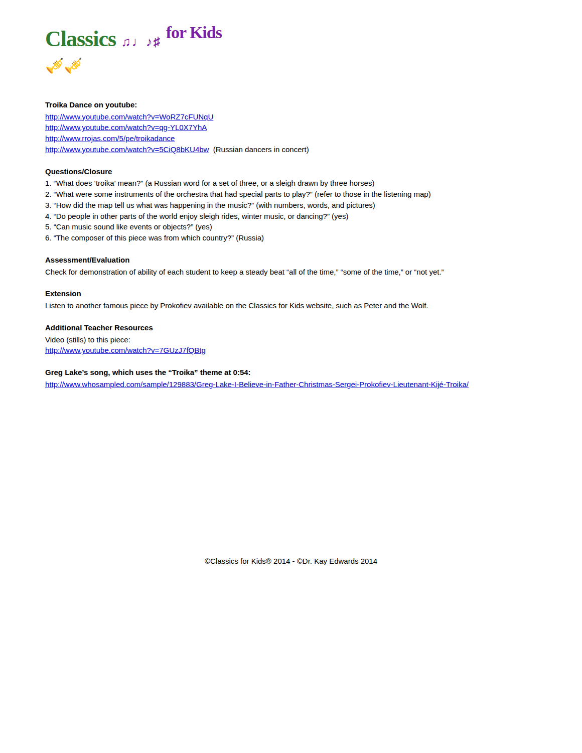Classics ♫♩♪♯ for Kids
🎺🎺
Troika Dance on youtube:
http://www.youtube.com/watch?v=WoRZ7cFUNqU
http://www.youtube.com/watch?v=qg-YL0X7YhA
http://www.rrojas.com/5/pe/troikadance
http://www.youtube.com/watch?v=5CiQ8bKU4bw (Russian dancers in concert)
Questions/Closure
1. “What does ‘troika’ mean?” (a Russian word for a set of three, or a sleigh drawn by three horses)
2. “What were some instruments of the orchestra that had special parts to play?” (refer to those in the listening map)
3. “How did the map tell us what was happening in the music?” (with numbers, words, and pictures)
4. “Do people in other parts of the world enjoy sleigh rides, winter music, or dancing?” (yes)
5. “Can music sound like events or objects?” (yes)
6. “The composer of this piece was from which country?” (Russia)
Assessment/Evaluation
Check for demonstration of ability of each student to keep a steady beat “all of the time,” “some of the time,” or “not yet.”
Extension
Listen to another famous piece by Prokofiev available on the Classics for Kids website, such as Peter and the Wolf.
Additional Teacher Resources
Video (stills) to this piece:
http://www.youtube.com/watch?v=7GUzJ7fQBtg
Greg Lake’s song, which uses the “Troika” theme at 0:54:
http://www.whosampled.com/sample/129883/Greg-Lake-I-Believe-in-Father-Christmas-Sergei-Prokofiev-Lieutenant-Kijé-Troika/
©Classics for Kids® 2014 - ©Dr. Kay Edwards 2014